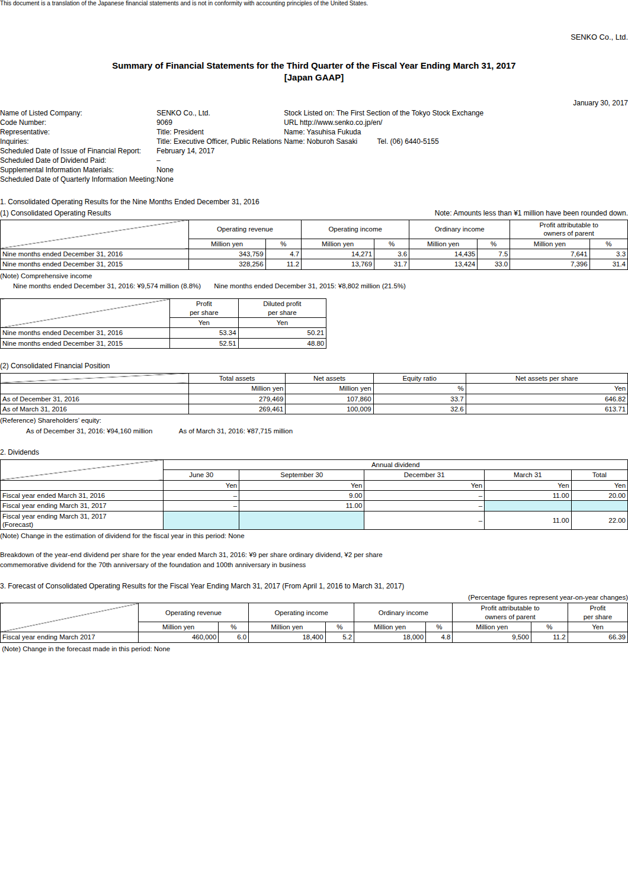This document is a translation of the Japanese financial statements and is not in conformity with accounting principles of the United States.
SENKO Co., Ltd.
Summary of Financial Statements for the Third Quarter of the Fiscal Year Ending March 31, 2017
[Japan GAAP]
January 30, 2017
| Name of Listed Company: | SENKO Co., Ltd. | Stock Listed on: The First Section of the Tokyo Stock Exchange |
| Code Number: | 9069 | URL http://www.senko.co.jp/en/ |
| Representative: | Title: President | Name: Yasuhisa Fukuda |
| Inquiries: | Title: Executive Officer, Public Relations | Name: Noburoh Sasaki Tel. (06) 6440-5155 |
| Scheduled Date of Issue of Financial Report: | February 14, 2017 | |
| Scheduled Date of Dividend Paid: | – | |
| Supplemental Information Materials: | None | |
| Scheduled Date of Quarterly Information Meeting: | None | |
1. Consolidated Operating Results for the Nine Months Ended December 31, 2016
(1) Consolidated Operating Results Note: Amounts less than ¥1 million have been rounded down.
| | Operating revenue | Operating income | Ordinary income | Profit attributable to owners of parent |
| --- | --- | --- | --- | --- |
| Million yen | % | Million yen | % | Million yen | % | Million yen | % |
| Nine months ended December 31, 2016 | 343,759 | 4.7 | 14,271 | 3.6 | 14,435 | 7.5 | 7,641 | 3.3 |
| Nine months ended December 31, 2015 | 328,256 | 11.2 | 13,769 | 31.7 | 13,424 | 33.0 | 7,396 | 31.4 |
(Note) Comprehensive income
Nine months ended December 31, 2016: ¥9,574 million (8.8%) Nine months ended December 31, 2015: ¥8,802 million (21.5%)
| | Profit per share | Diluted profit per share |
| --- | --- | --- |
| Yen | Yen |
| Nine months ended December 31, 2016 | 53.34 | 50.21 |
| Nine months ended December 31, 2015 | 52.51 | 48.80 |
(2) Consolidated Financial Position
| | Total assets | Net assets | Equity ratio | Net assets per share |
| --- | --- | --- | --- | --- |
| | Million yen | Million yen | % | Yen |
| As of December 31, 2016 | 279,469 | 107,860 | 33.7 | 646.82 |
| As of March 31, 2016 | 269,461 | 100,009 | 32.6 | 613.71 |
(Reference) Shareholders’ equity:
As of December 31, 2016: ¥94,160 million As of March 31, 2016: ¥87,715 million
2. Dividends
| | Annual dividend |
| --- | --- |
| June 30 | September 30 | December 31 | March 31 | Total |
| | Yen | Yen | Yen | Yen | Yen |
| Fiscal year ended March 31, 2016 | – | 9.00 | – | 11.00 | 20.00 |
| Fiscal year ending March 31, 2017 | – | 11.00 | – | | |
| Fiscal year ending March 31, 2017 (Forecast) | | | – | 11.00 | 22.00 |
(Note) Change in the estimation of dividend for the fiscal year in this period: None
Breakdown of the year-end dividend per share for the year ended March 31, 2016: ¥9 per share ordinary dividend, ¥2 per share
commemorative dividend for the 70th anniversary of the foundation and 100th anniversary in business
3. Forecast of Consolidated Operating Results for the Fiscal Year Ending March 31, 2017 (From April 1, 2016 to March 31, 2017)
(Percentage figures represent year-on-year changes)
| | Operating revenue | Operating income | Ordinary income | Profit attributable to owners of parent | Profit per share |
| --- | --- | --- | --- | --- | --- |
| Million yen | % | Million yen | % | Million yen | % | Million yen | % | Yen |
| Fiscal year ending March 2017 | 460,000 | 6.0 | 18,400 | 5.2 | 18,000 | 4.8 | 9,500 | 11.2 | 66.39 |
(Note) Change in the forecast made in this period: None